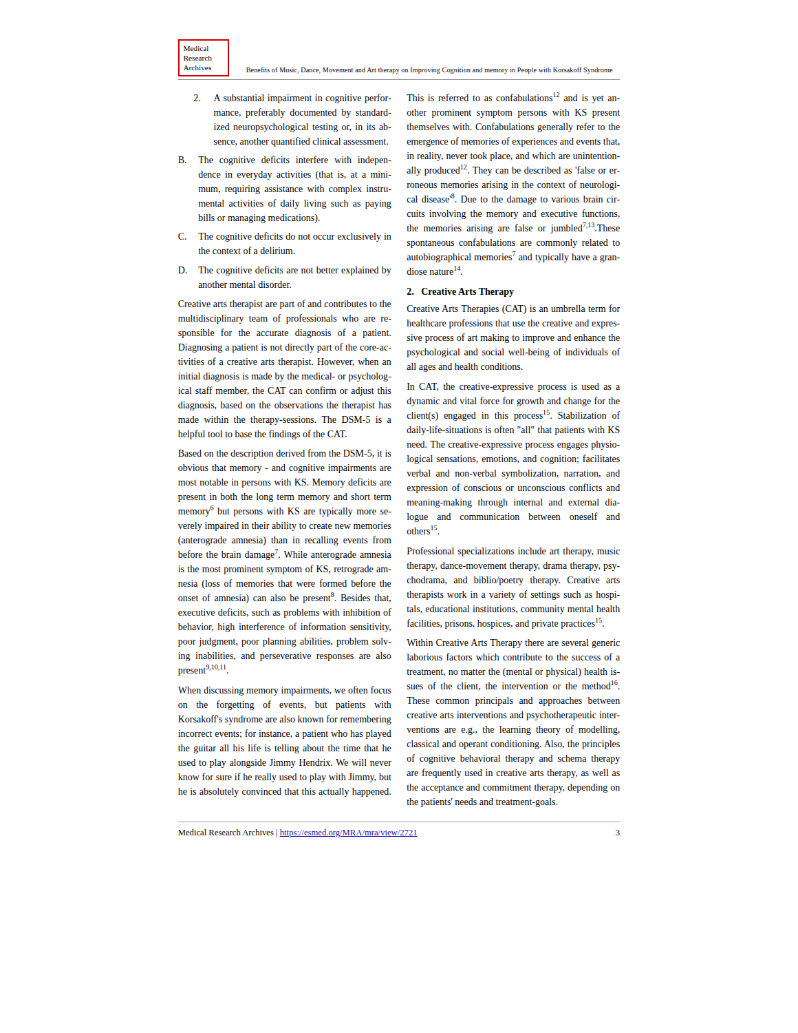Medical Research Archives
Benefits of Music, Dance, Movement and Art therapy on Improving Cognition and memory in People with Korsakoff Syndrome
2. A substantial impairment in cognitive performance, preferably documented by standardized neuropsychological testing or, in its absence, another quantified clinical assessment.
B. The cognitive deficits interfere with independence in everyday activities (that is, at a minimum, requiring assistance with complex instrumental activities of daily living such as paying bills or managing medications).
C. The cognitive deficits do not occur exclusively in the context of a delirium.
D. The cognitive deficits are not better explained by another mental disorder.
Creative arts therapist are part of and contributes to the multidisciplinary team of professionals who are responsible for the accurate diagnosis of a patient. Diagnosing a patient is not directly part of the core-activities of a creative arts therapist. However, when an initial diagnosis is made by the medical- or psychological staff member, the CAT can confirm or adjust this diagnosis, based on the observations the therapist has made within the therapy-sessions. The DSM-5 is a helpful tool to base the findings of the CAT.
Based on the description derived from the DSM-5, it is obvious that memory - and cognitive impairments are most notable in persons with KS. Memory deficits are present in both the long term memory and short term memory6 but persons with KS are typically more severely impaired in their ability to create new memories (anterograde amnesia) than in recalling events from before the brain damage7. While anterograde amnesia is the most prominent symptom of KS, retrograde amnesia (loss of memories that were formed before the onset of amnesia) can also be present8. Besides that, executive deficits, such as problems with inhibition of behavior, high interference of information sensitivity, poor judgment, poor planning abilities, problem solving inabilities, and perseverative responses are also present9,10,11.
When discussing memory impairments, we often focus on the forgetting of events, but patients with Korsakoff's syndrome are also known for remembering incorrect events; for instance, a patient who has played the guitar all his life is telling about the time that he used to play alongside Jimmy Hendrix. We will never know for sure if he really used to play with Jimmy, but he is absolutely convinced that this actually happened. This is referred to as confabulations12 and is yet another prominent symptom persons with KS present themselves with. Confabulations generally refer to the emergence of memories of experiences and events that, in reality, never took place, and which are unintentionally produced12. They can be described as 'false or erroneous memories arising in the context of neurological disease'8. Due to the damage to various brain circuits involving the memory and executive functions, the memories arising are false or jumbled7,13.These spontaneous confabulations are commonly related to autobiographical memories7 and typically have a grandiose nature14.
2. Creative Arts Therapy
Creative Arts Therapies (CAT) is an umbrella term for healthcare professions that use the creative and expressive process of art making to improve and enhance the psychological and social well-being of individuals of all ages and health conditions.
In CAT, the creative-expressive process is used as a dynamic and vital force for growth and change for the client(s) engaged in this process15. Stabilization of daily-life-situations is often "all" that patients with KS need. The creative-expressive process engages physiological sensations, emotions, and cognition; facilitates verbal and non-verbal symbolization, narration, and expression of conscious or unconscious conflicts and meaning-making through internal and external dialogue and communication between oneself and others15.
Professional specializations include art therapy, music therapy, dance-movement therapy, drama therapy, psychodrama, and biblio/poetry therapy. Creative arts therapists work in a variety of settings such as hospitals, educational institutions, community mental health facilities, prisons, hospices, and private practices15.
Within Creative Arts Therapy there are several generic laborious factors which contribute to the success of a treatment, no matter the (mental or physical) health issues of the client, the intervention or the method16. These common principals and approaches between creative arts interventions and psychotherapeutic interventions are e.g., the learning theory of modelling, classical and operant conditioning. Also, the principles of cognitive behavioral therapy and schema therapy are frequently used in creative arts therapy, as well as the acceptance and commitment therapy, depending on the patients' needs and treatment-goals.
Medical Research Archives | https://esmed.org/MRA/mra/view/2721
3